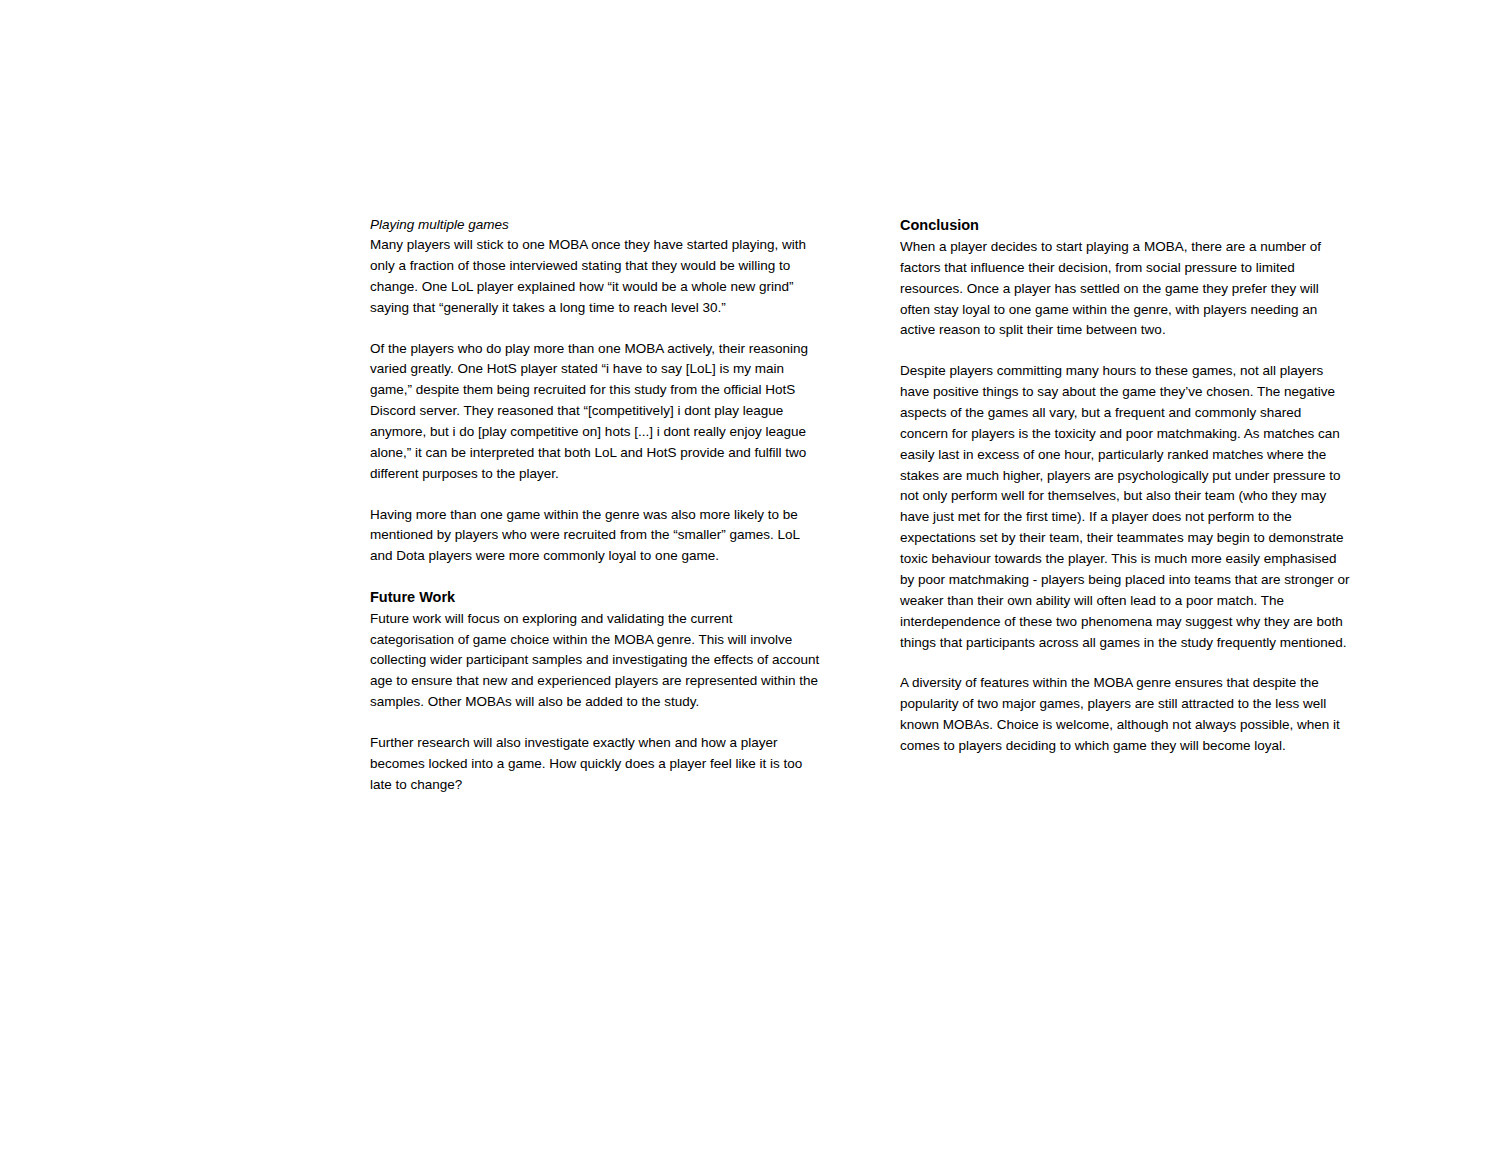Playing multiple games
Many players will stick to one MOBA once they have started playing, with only a fraction of those interviewed stating that they would be willing to change. One LoL player explained how “it would be a whole new grind” saying that “generally it takes a long time to reach level 30.”
Of the players who do play more than one MOBA actively, their reasoning varied greatly. One HotS player stated “i have to say [LoL] is my main game,” despite them being recruited for this study from the official HotS Discord server. They reasoned that “[competitively] i dont play league anymore, but i do [play competitive on] hots [...] i dont really enjoy league alone,” it can be interpreted that both LoL and HotS provide and fulfill two different purposes to the player.
Having more than one game within the genre was also more likely to be mentioned by players who were recruited from the “smaller” games. LoL and Dota players were more commonly loyal to one game.
Future Work
Future work will focus on exploring and validating the current categorisation of game choice within the MOBA genre. This will involve collecting wider participant samples and investigating the effects of account age to ensure that new and experienced players are represented within the samples. Other MOBAs will also be added to the study.
Further research will also investigate exactly when and how a player becomes locked into a game. How quickly does a player feel like it is too late to change?
Conclusion
When a player decides to start playing a MOBA, there are a number of factors that influence their decision, from social pressure to limited resources. Once a player has settled on the game they prefer they will often stay loyal to one game within the genre, with players needing an active reason to split their time between two.
Despite players committing many hours to these games, not all players have positive things to say about the game they’ve chosen. The negative aspects of the games all vary, but a frequent and commonly shared concern for players is the toxicity and poor matchmaking. As matches can easily last in excess of one hour, particularly ranked matches where the stakes are much higher, players are psychologically put under pressure to not only perform well for themselves, but also their team (who they may have just met for the first time). If a player does not perform to the expectations set by their team, their teammates may begin to demonstrate toxic behaviour towards the player. This is much more easily emphasised by poor matchmaking - players being placed into teams that are stronger or weaker than their own ability will often lead to a poor match. The interdependence of these two phenomena may suggest why they are both things that participants across all games in the study frequently mentioned.
A diversity of features within the MOBA genre ensures that despite the popularity of two major games, players are still attracted to the less well known MOBAs. Choice is welcome, although not always possible, when it comes to players deciding to which game they will become loyal.